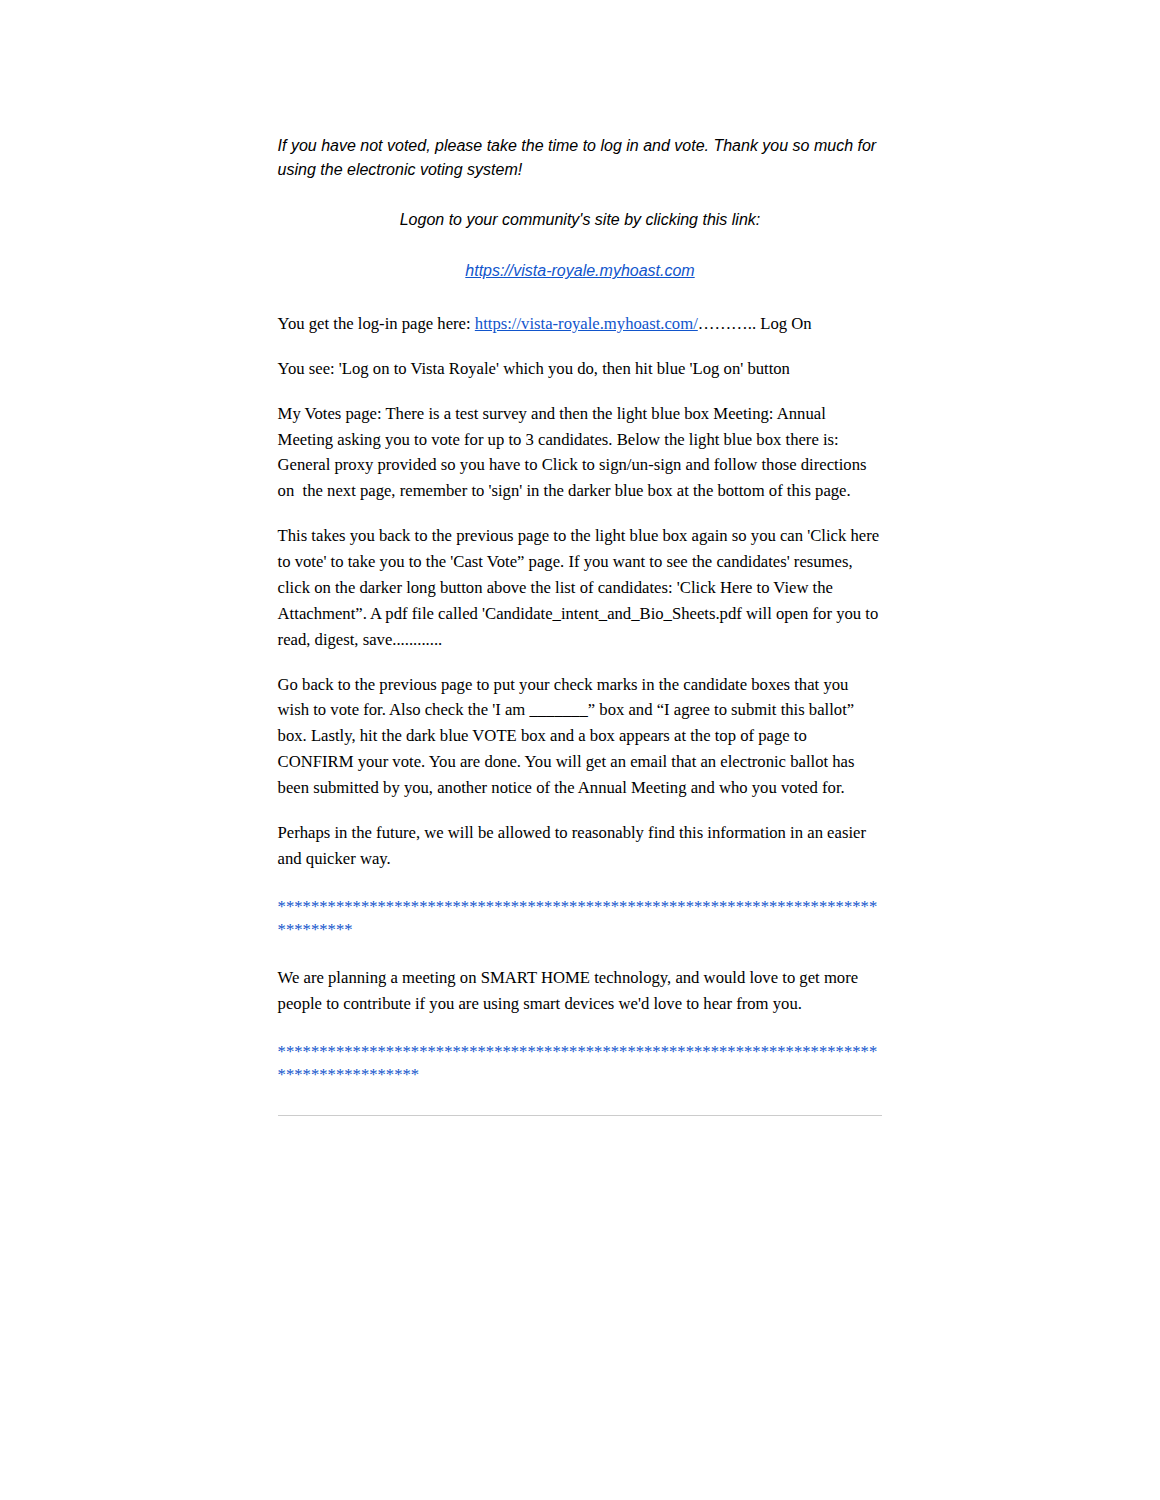If you have not voted, please take the time to log in and vote. Thank you so much for using the electronic voting system!
Logon to your community's site by clicking this link:
https://vista-royale.myhoast.com
You get the log-in page here: https://vista-royale.myhoast.com/……….. Log On
You see: 'Log on to Vista Royale' which you do, then hit blue 'Log on' button
My Votes page: There is a test survey and then the light blue box Meeting: Annual Meeting asking you to vote for up to 3 candidates. Below the light blue box there is: General proxy provided so you have to Click to sign/un-sign and follow those directions on the next page, remember to 'sign' in the darker blue box at the bottom of this page.
This takes you back to the previous page to the light blue box again so you can 'Click here to vote' to take you to the 'Cast Vote” page. If you want to see the candidates' resumes, click on the darker long button above the list of candidates: 'Click Here to View the Attachment”. A pdf file called 'Candidate_intent_and_Bio_Sheets.pdf will open for you to read, digest, save............
Go back to the previous page to put your check marks in the candidate boxes that you wish to vote for. Also check the 'I am _______” box and “I agree to submit this ballot” box. Lastly, hit the dark blue VOTE box and a box appears at the top of page to CONFIRM your vote. You are done. You will get an email that an electronic ballot has been submitted by you, another notice of the Annual Meeting and who you voted for.
Perhaps in the future, we will be allowed to reasonably find this information in an easier and quicker way.
*********************************************************************************
We are planning a meeting on SMART HOME technology, and would love to get more people to contribute if you are using smart devices we'd love to hear from you.
*****************************************************************************************